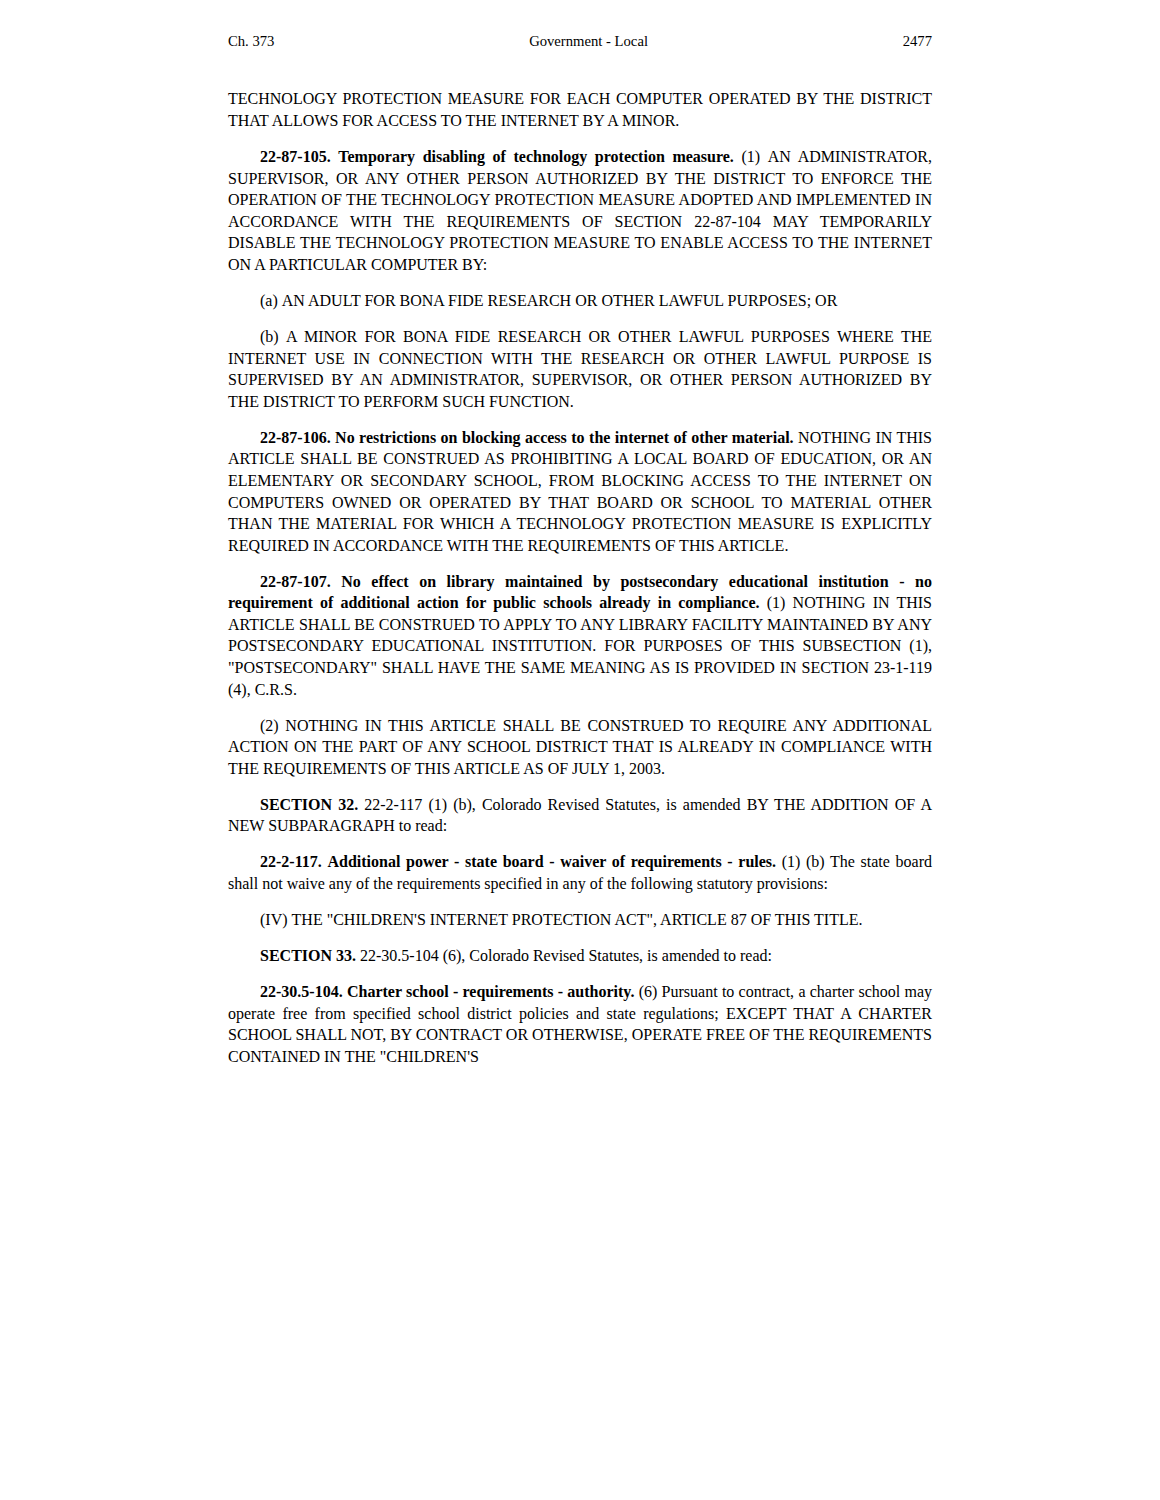Ch. 373 Government - Local 2477
TECHNOLOGY PROTECTION MEASURE FOR EACH COMPUTER OPERATED BY THE DISTRICT THAT ALLOWS FOR ACCESS TO THE INTERNET BY A MINOR.
22-87-105. Temporary disabling of technology protection measure. (1) AN ADMINISTRATOR, SUPERVISOR, OR ANY OTHER PERSON AUTHORIZED BY THE DISTRICT TO ENFORCE THE OPERATION OF THE TECHNOLOGY PROTECTION MEASURE ADOPTED AND IMPLEMENTED IN ACCORDANCE WITH THE REQUIREMENTS OF SECTION 22-87-104 MAY TEMPORARILY DISABLE THE TECHNOLOGY PROTECTION MEASURE TO ENABLE ACCESS TO THE INTERNET ON A PARTICULAR COMPUTER BY:
(a) AN ADULT FOR BONA FIDE RESEARCH OR OTHER LAWFUL PURPOSES; OR
(b) A MINOR FOR BONA FIDE RESEARCH OR OTHER LAWFUL PURPOSES WHERE THE INTERNET USE IN CONNECTION WITH THE RESEARCH OR OTHER LAWFUL PURPOSE IS SUPERVISED BY AN ADMINISTRATOR, SUPERVISOR, OR OTHER PERSON AUTHORIZED BY THE DISTRICT TO PERFORM SUCH FUNCTION.
22-87-106. No restrictions on blocking access to the internet of other material. NOTHING IN THIS ARTICLE SHALL BE CONSTRUED AS PROHIBITING A LOCAL BOARD OF EDUCATION, OR AN ELEMENTARY OR SECONDARY SCHOOL, FROM BLOCKING ACCESS TO THE INTERNET ON COMPUTERS OWNED OR OPERATED BY THAT BOARD OR SCHOOL TO MATERIAL OTHER THAN THE MATERIAL FOR WHICH A TECHNOLOGY PROTECTION MEASURE IS EXPLICITLY REQUIRED IN ACCORDANCE WITH THE REQUIREMENTS OF THIS ARTICLE.
22-87-107. No effect on library maintained by postsecondary educational institution - no requirement of additional action for public schools already in compliance. (1) NOTHING IN THIS ARTICLE SHALL BE CONSTRUED TO APPLY TO ANY LIBRARY FACILITY MAINTAINED BY ANY POSTSECONDARY EDUCATIONAL INSTITUTION. FOR PURPOSES OF THIS SUBSECTION (1), "POSTSECONDARY" SHALL HAVE THE SAME MEANING AS IS PROVIDED IN SECTION 23-1-119 (4), C.R.S.
(2) NOTHING IN THIS ARTICLE SHALL BE CONSTRUED TO REQUIRE ANY ADDITIONAL ACTION ON THE PART OF ANY SCHOOL DISTRICT THAT IS ALREADY IN COMPLIANCE WITH THE REQUIREMENTS OF THIS ARTICLE AS OF JULY 1, 2003.
SECTION 32. 22-2-117 (1) (b), Colorado Revised Statutes, is amended BY THE ADDITION OF A NEW SUBPARAGRAPH to read:
22-2-117. Additional power - state board - waiver of requirements - rules. (1) (b) The state board shall not waive any of the requirements specified in any of the following statutory provisions:
(IV) THE "CHILDREN'S INTERNET PROTECTION ACT", ARTICLE 87 OF THIS TITLE.
SECTION 33. 22-30.5-104 (6), Colorado Revised Statutes, is amended to read:
22-30.5-104. Charter school - requirements - authority. (6) Pursuant to contract, a charter school may operate free from specified school district policies and state regulations; EXCEPT THAT A CHARTER SCHOOL SHALL NOT, BY CONTRACT OR OTHERWISE, OPERATE FREE OF THE REQUIREMENTS CONTAINED IN THE "CHILDREN'S